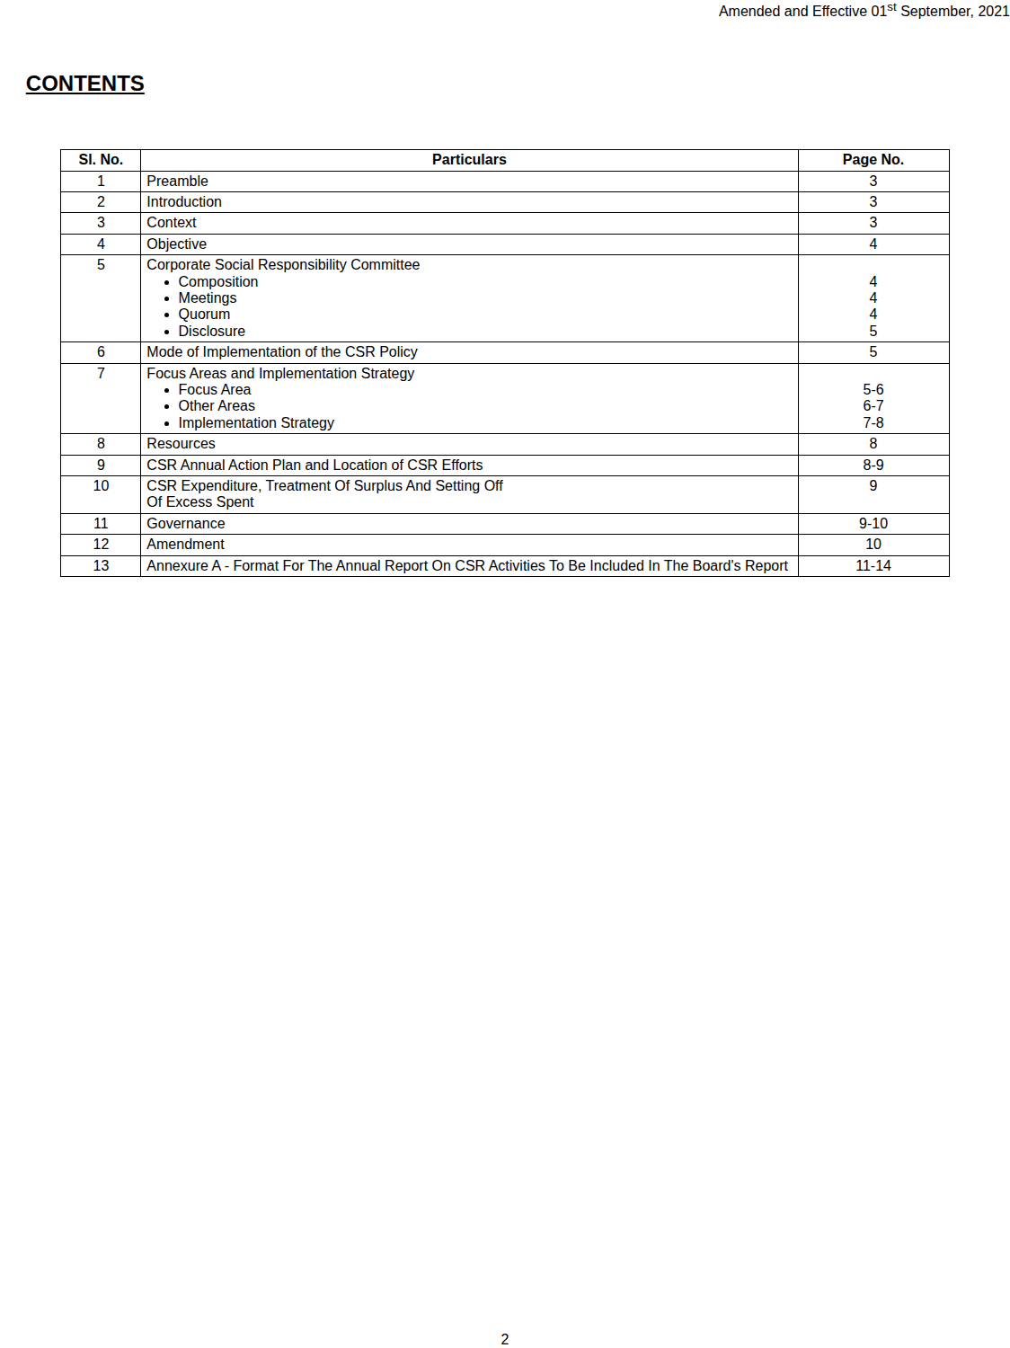Amended and Effective 01st September, 2021
CONTENTS
| Sl. No. | Particulars | Page No. |
| --- | --- | --- |
| 1 | Preamble | 3 |
| 2 | Introduction | 3 |
| 3 | Context | 3 |
| 4 | Objective | 4 |
| 5 | Corporate Social Responsibility Committee Composition Meetings Quorum Disclosure | 4 4 4 5 |
| 6 | Mode of Implementation of the CSR Policy | 5 |
| 7 | Focus Areas and Implementation Strategy Focus Area Other Areas Implementation Strategy | 5-6 6-7 7-8 |
| 8 | Resources | 8 |
| 9 | CSR Annual Action Plan and Location of CSR Efforts | 8-9 |
| 10 | CSR Expenditure, Treatment Of Surplus And Setting Off Of Excess Spent | 9 |
| 11 | Governance | 9-10 |
| 12 | Amendment | 10 |
| 13 | Annexure A - Format For The Annual Report On CSR Activities To Be Included In The Board's Report | 11-14 |
2